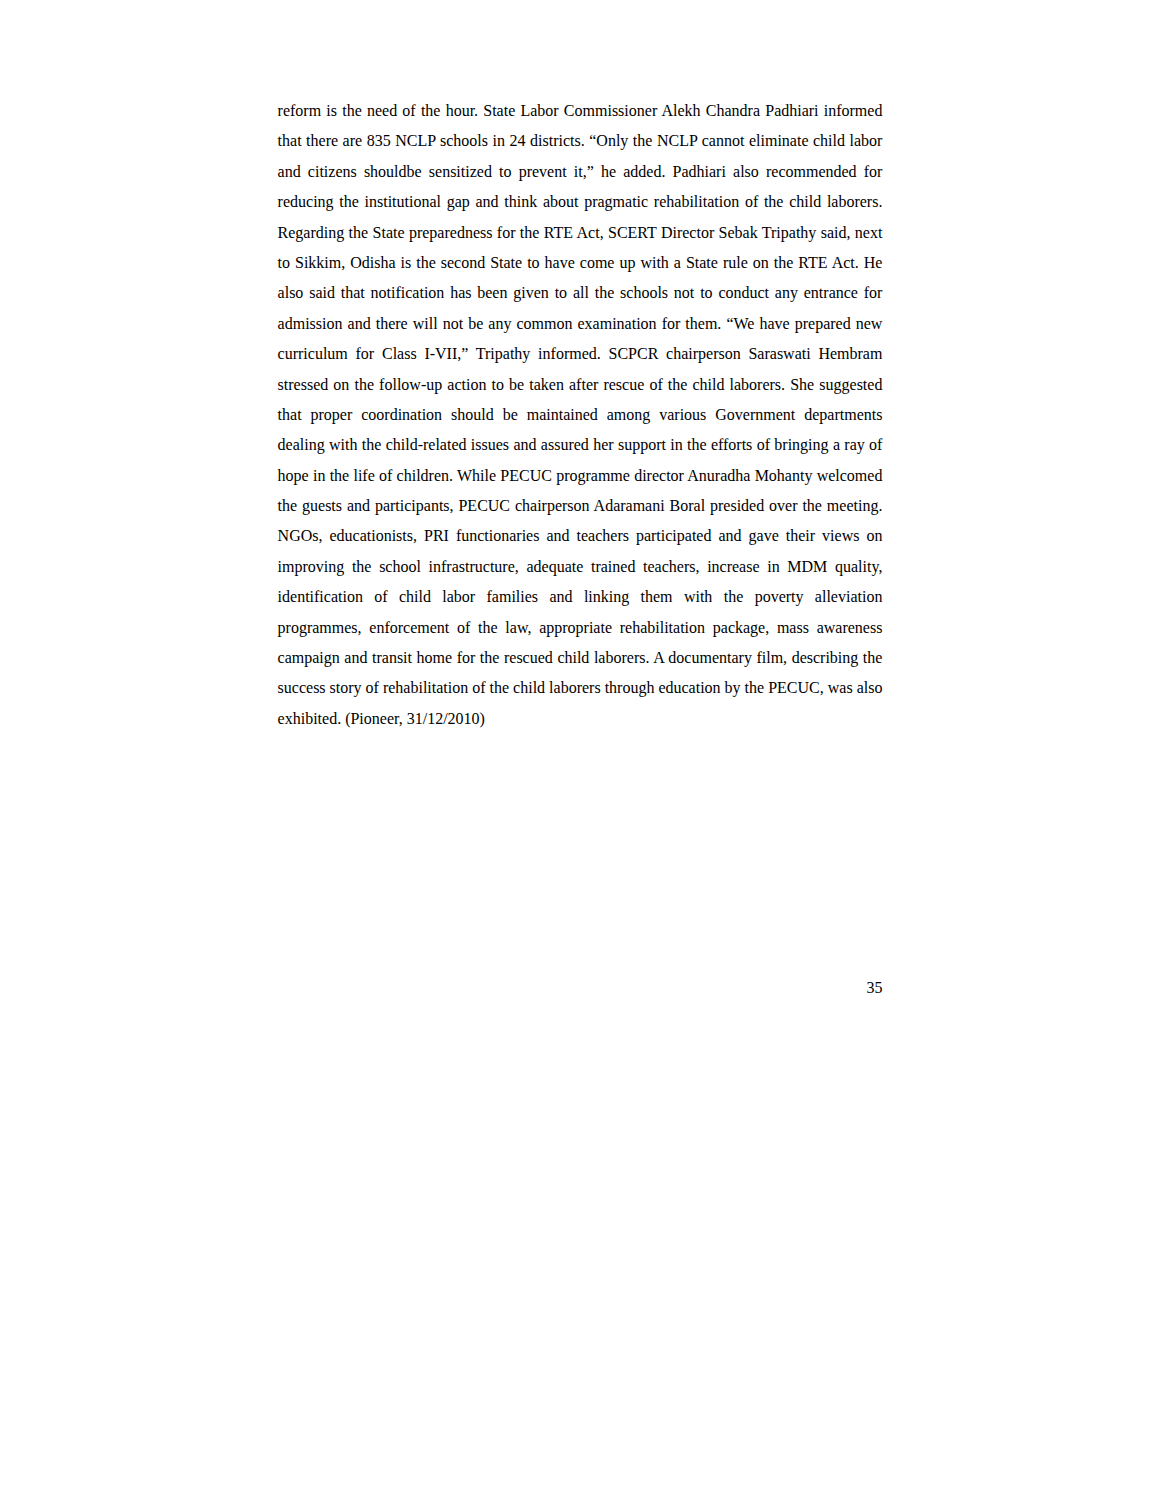reform is the need of the hour. State Labor Commissioner Alekh Chandra Padhiari informed that there are 835 NCLP schools in 24 districts. “Only the NCLP cannot eliminate child labor and citizens shouldbe sensitized to prevent it,” he added. Padhiari also recommended for reducing the institutional gap and think about pragmatic rehabilitation of the child laborers. Regarding the State preparedness for the RTE Act, SCERT Director Sebak Tripathy said, next to Sikkim, Odisha is the second State to have come up with a State rule on the RTE Act. He also said that notification has been given to all the schools not to conduct any entrance for admission and there will not be any common examination for them. “We have prepared new curriculum for Class I-VII,” Tripathy informed. SCPCR chairperson Saraswati Hembram stressed on the follow-up action to be taken after rescue of the child laborers. She suggested that proper coordination should be maintained among various Government departments dealing with the child-related issues and assured her support in the efforts of bringing a ray of hope in the life of children. While PECUC programme director Anuradha Mohanty welcomed the guests and participants, PECUC chairperson Adaramani Boral presided over the meeting. NGOs, educationists, PRI functionaries and teachers participated and gave their views on improving the school infrastructure, adequate trained teachers, increase in MDM quality, identification of child labor families and linking them with the poverty alleviation programmes, enforcement of the law, appropriate rehabilitation package, mass awareness campaign and transit home for the rescued child laborers. A documentary film, describing the success story of rehabilitation of the child laborers through education by the PECUC, was also exhibited. (Pioneer, 31/12/2010)
35